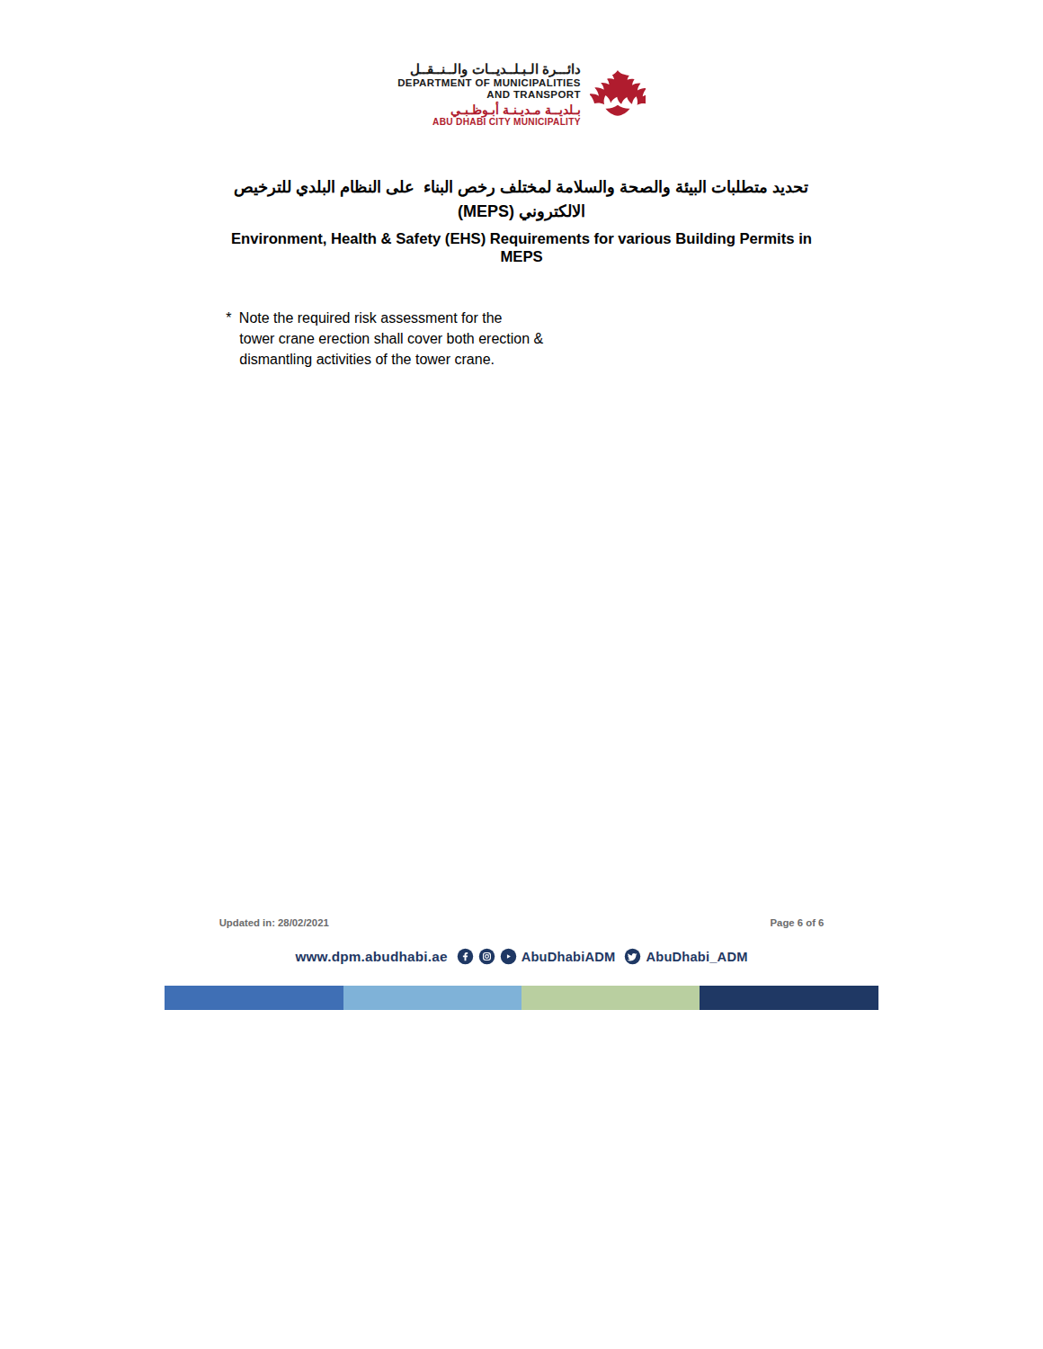دائـــرة الـبـلــديــات والــنــقــل
Department of Municipalities
and Transport
بـلديــة مـديـنـة أبـوظـبـي
Abu Dhabi City Municipality
تحديد متطلبات البيئة والصحة والسلامة لمختلف رخص البناء على النظام البلدي للترخيص الالكتروني (MEPS)
Environment, Health & Safety (EHS) Requirements for various Building Permits in MEPS
* Note the required risk assessment for the
tower crane erection shall cover both erection & dismantling activities of the tower crane.
Updated in: 28/02/2021
Page 6 of 6
www.dpm.abudhabi.ae AbuDhabiADM AbuDhabi_ADM